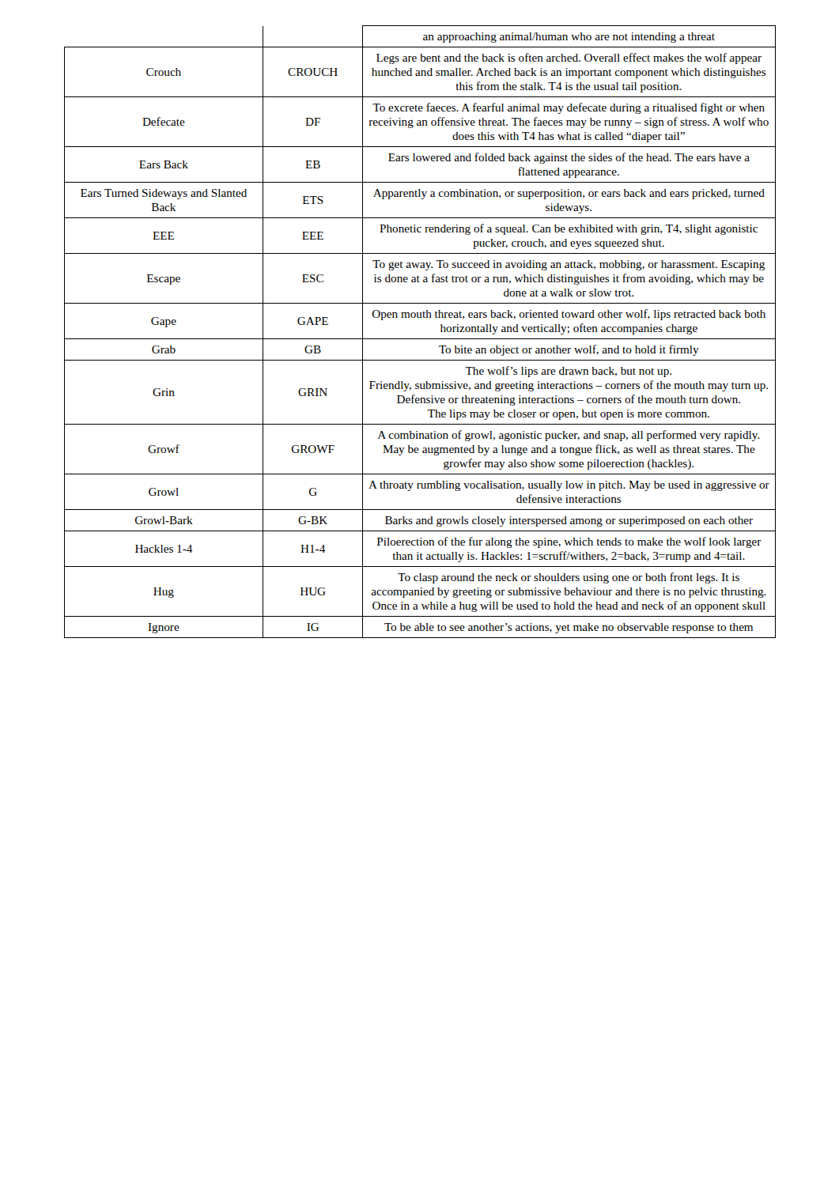| | | an approaching animal/human who are not intending a threat |
| Crouch | CROUCH | Legs are bent and the back is often arched. Overall effect makes the wolf appear hunched and smaller. Arched back is an important component which distinguishes this from the stalk. T4 is the usual tail position. |
| Defecate | DF | To excrete faeces. A fearful animal may defecate during a ritualised fight or when receiving an offensive threat. The faeces may be runny – sign of stress. A wolf who does this with T4 has what is called “diaper tail” |
| Ears Back | EB | Ears lowered and folded back against the sides of the head. The ears have a flattened appearance. |
| Ears Turned Sideways and Slanted Back | ETS | Apparently a combination, or superposition, or ears back and ears pricked, turned sideways. |
| EEE | EEE | Phonetic rendering of a squeal. Can be exhibited with grin, T4, slight agonistic pucker, crouch, and eyes squeezed shut. |
| Escape | ESC | To get away. To succeed in avoiding an attack, mobbing, or harassment. Escaping is done at a fast trot or a run, which distinguishes it from avoiding, which may be done at a walk or slow trot. |
| Gape | GAPE | Open mouth threat, ears back, oriented toward other wolf, lips retracted back both horizontally and vertically; often accompanies charge |
| Grab | GB | To bite an object or another wolf, and to hold it firmly |
| Grin | GRIN | The wolf’s lips are drawn back, but not up. Friendly, submissive, and greeting interactions – corners of the mouth may turn up. Defensive or threatening interactions – corners of the mouth turn down. The lips may be closer or open, but open is more common. |
| Growf | GROWF | A combination of growl, agonistic pucker, and snap, all performed very rapidly. May be augmented by a lunge and a tongue flick, as well as threat stares. The growfer may also show some piloerection (hackles). |
| Growl | G | A throaty rumbling vocalisation, usually low in pitch. May be used in aggressive or defensive interactions |
| Growl-Bark | G-BK | Barks and growls closely interspersed among or superimposed on each other |
| Hackles 1-4 | H1-4 | Piloerection of the fur along the spine, which tends to make the wolf look larger than it actually is. Hackles: 1=scruff/withers, 2=back, 3=rump and 4=tail. |
| Hug | HUG | To clasp around the neck or shoulders using one or both front legs. It is accompanied by greeting or submissive behaviour and there is no pelvic thrusting. Once in a while a hug will be used to hold the head and neck of an opponent skull |
| Ignore | IG | To be able to see another’s actions, yet make no observable response to them |